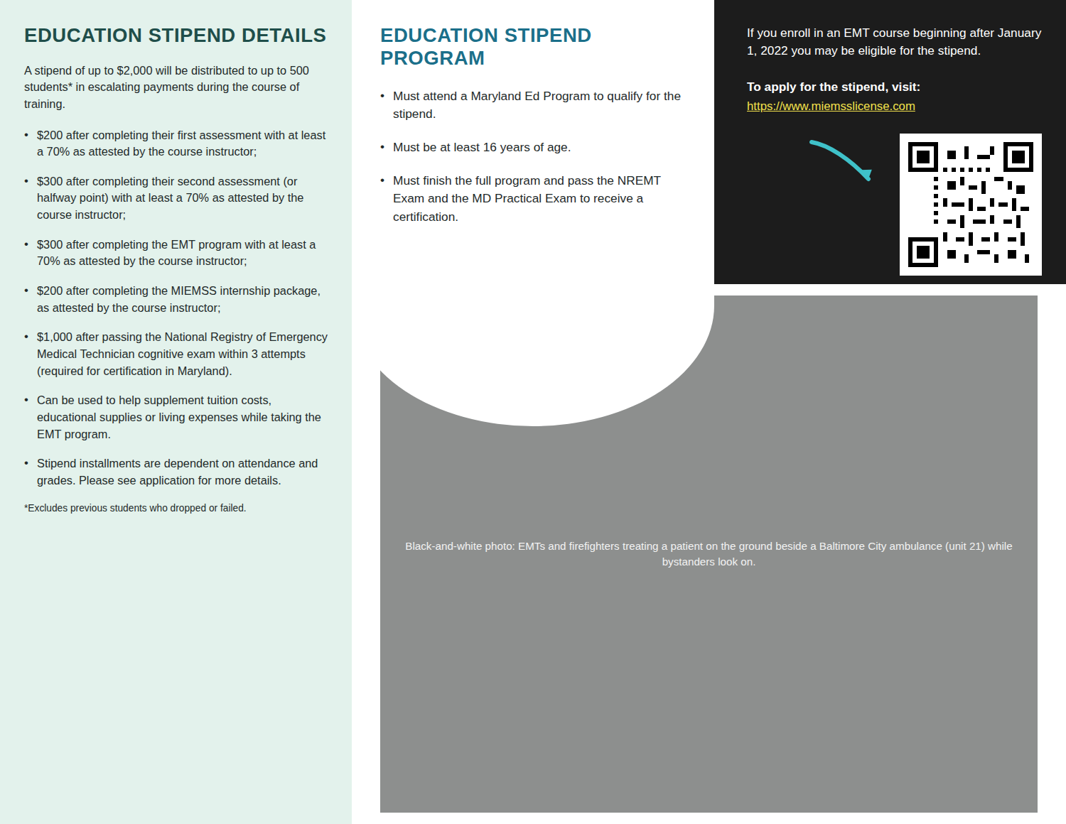Education Stipend Details
A stipend of up to $2,000 will be distributed to up to 500 students* in escalating payments during the course of training.
$200 after completing their first assessment with at least a 70% as attested by the course instructor;
$300 after completing their second assessment (or halfway point) with at least a 70% as attested by the course instructor;
$300 after completing the EMT program with at least a 70% as attested by the course instructor;
$200 after completing the MIEMSS internship package, as attested by the course instructor;
$1,000 after passing the National Registry of Emergency Medical Technician cognitive exam within 3 attempts (required for certification in Maryland).
Can be used to help supplement tuition costs, educational supplies or living expenses while taking the EMT program.
Stipend installments are dependent on attendance and grades. Please see application for more details.
*Excludes previous students who dropped or failed.
Education Stipend Program
Must attend a Maryland Ed Program to qualify for the stipend.
Must be at least 16 years of age.
Must finish the full program and pass the NREMT Exam and the MD Practical Exam to receive a certification.
If you enroll in an EMT course beginning after January 1, 2022 you may be eligible for the stipend.
To apply for the stipend, visit:
https://www.miemsslicense.com
Black-and-white photo: EMTs and firefighters treating a patient on the ground beside a Baltimore City ambulance (unit 21) while bystanders look on.